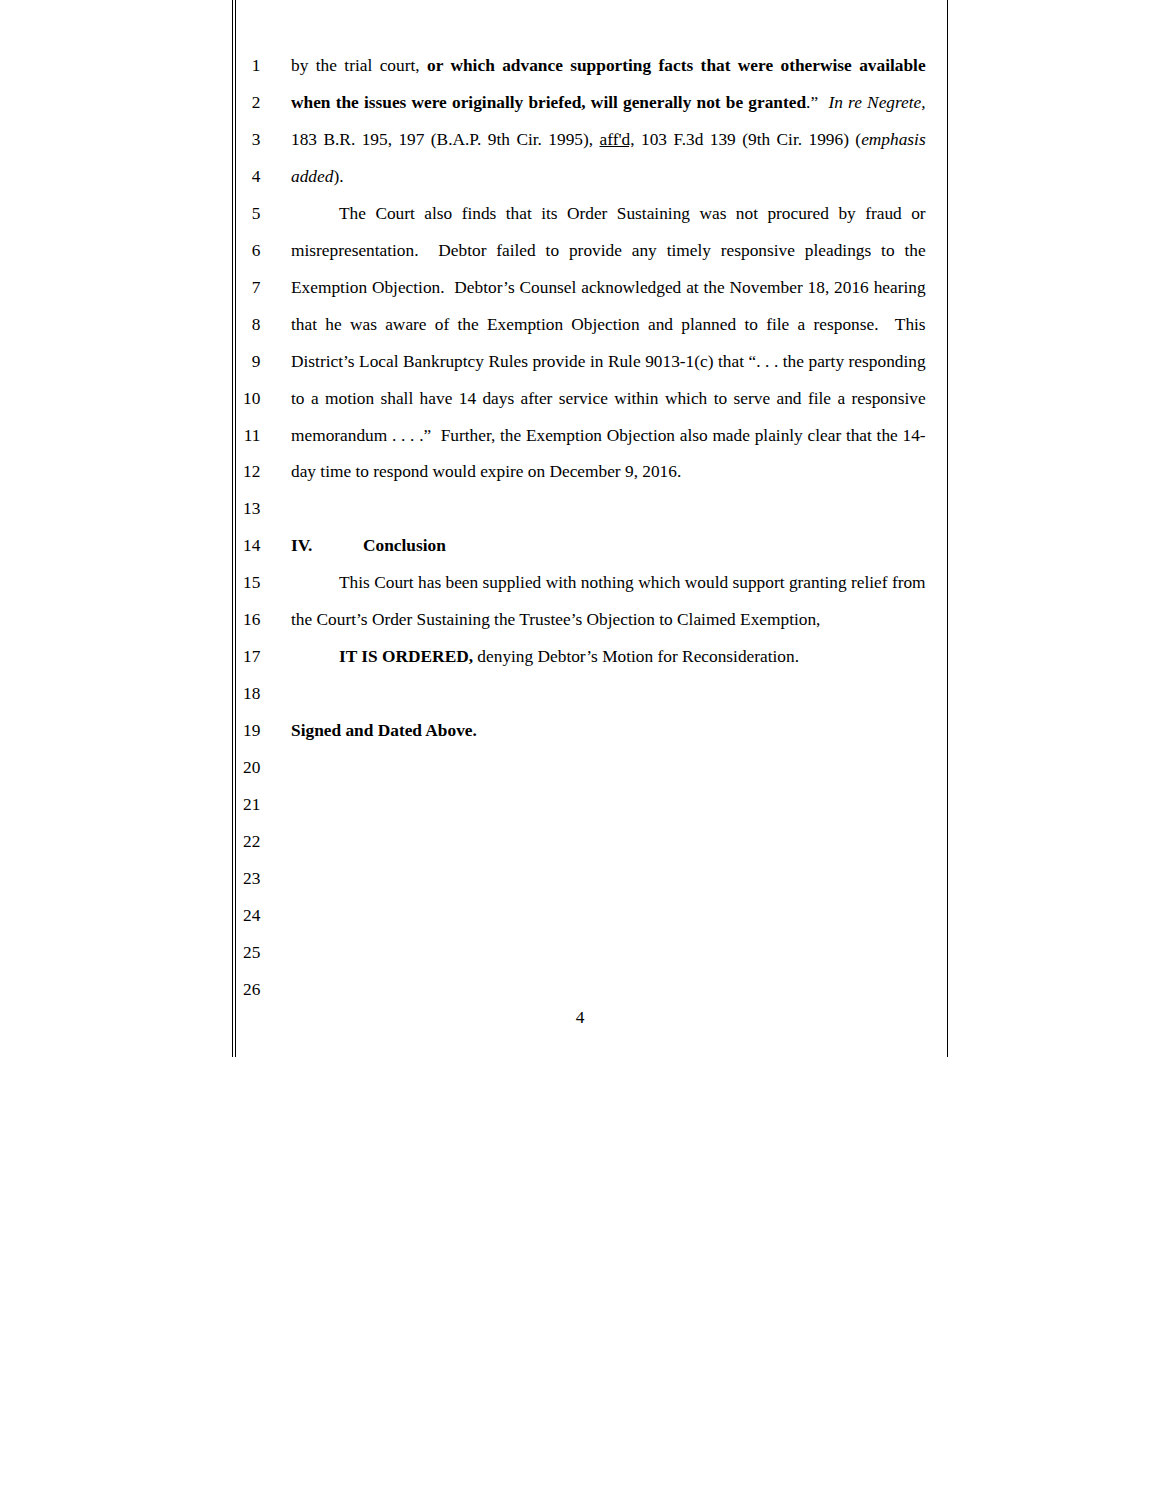1
2
3
4
5
6
7
8
9
10
11
12
13
14
15
16
17
18
19
20
21
22
23
24
25
26
by the trial court, or which advance supporting facts that were otherwise available when the issues were originally briefed, will generally not be granted.” In re Negrete, 183 B.R. 195, 197 (B.A.P. 9th Cir. 1995), aff'd, 103 F.3d 139 (9th Cir. 1996) (emphasis added).
The Court also finds that its Order Sustaining was not procured by fraud or misrepresentation. Debtor failed to provide any timely responsive pleadings to the Exemption Objection. Debtor’s Counsel acknowledged at the November 18, 2016 hearing that he was aware of the Exemption Objection and planned to file a response. This District’s Local Bankruptcy Rules provide in Rule 9013-1(c) that “. . . the party responding to a motion shall have 14 days after service within which to serve and file a responsive memorandum . . . .” Further, the Exemption Objection also made plainly clear that the 14-day time to respond would expire on December 9, 2016.
IV.
Conclusion
This Court has been supplied with nothing which would support granting relief from the Court’s Order Sustaining the Trustee’s Objection to Claimed Exemption,
IT IS ORDERED, denying Debtor’s Motion for Reconsideration.
Signed and Dated Above.
4